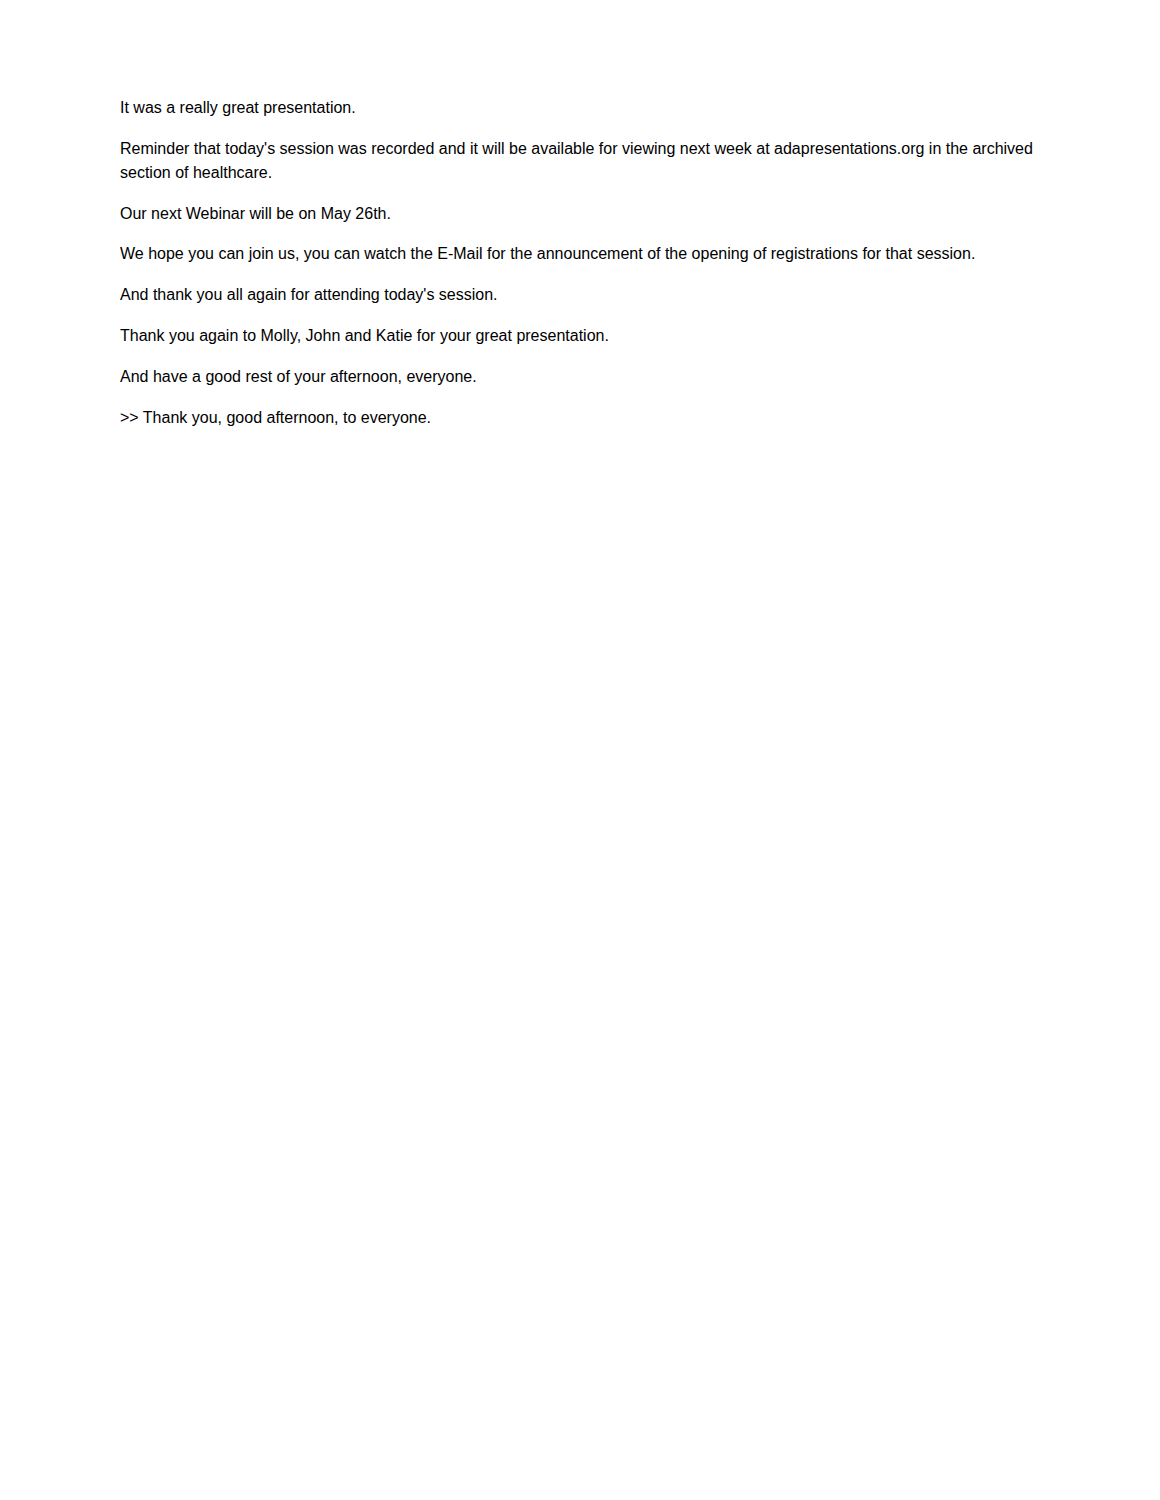It was a really great presentation.
Reminder that today's session was recorded and it will be available for viewing next week at adapresentations.org in the archived section of healthcare.
Our next Webinar will be on May 26th.
We hope you can join us, you can watch the E-Mail for the announcement of the opening of registrations for that session.
And thank you all again for attending today's session.
Thank you again to Molly, John and Katie for your great presentation.
And have a good rest of your afternoon, everyone.
>> Thank you, good afternoon, to everyone.